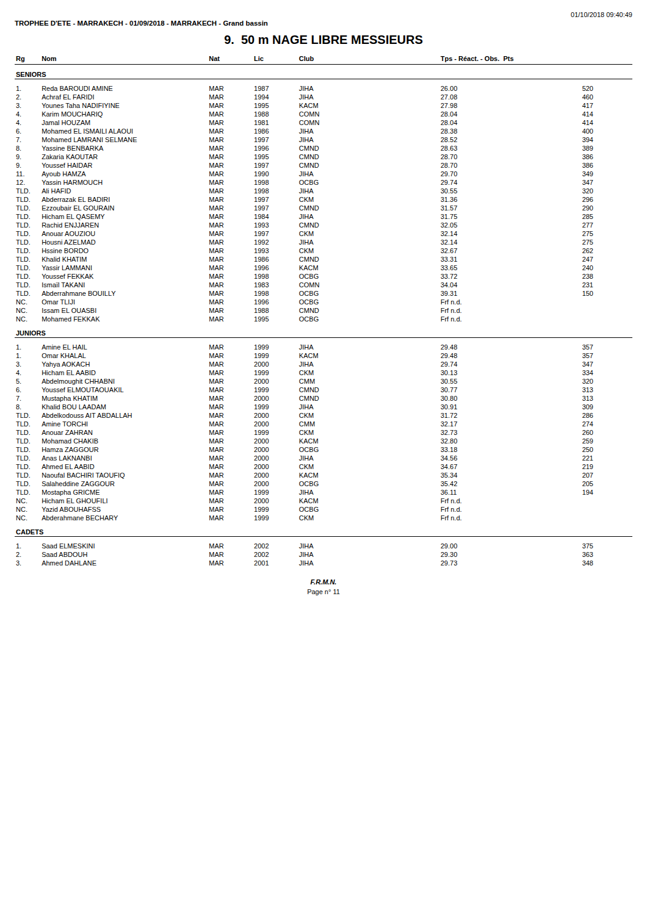01/10/2018 09:40:49
TROPHEE D'ETE - MARRAKECH - 01/09/2018 - MARRAKECH - Grand bassin
9. 50 m NAGE LIBRE MESSIEURS
| Rg | Nom | Nat | Lic | Club | Tps - Réact. - Obs. Pts | |
| --- | --- | --- | --- | --- | --- | --- |
| SENIORS |
| 1. | Reda BAROUDI AMINE | MAR | 1987 | JIHA | 26.00 | 520 |
| 2. | Achraf EL FARIDI | MAR | 1994 | JIHA | 27.08 | 460 |
| 3. | Younes Taha NADIFIYINE | MAR | 1995 | KACM | 27.98 | 417 |
| 4. | Karim MOUCHARIQ | MAR | 1988 | COMN | 28.04 | 414 |
| 4. | Jamal HOUZAM | MAR | 1981 | COMN | 28.04 | 414 |
| 6. | Mohamed EL ISMAILI ALAOUI | MAR | 1986 | JIHA | 28.38 | 400 |
| 7. | Mohamed LAMRANI SELMANE | MAR | 1997 | JIHA | 28.52 | 394 |
| 8. | Yassine BENBARKA | MAR | 1996 | CMND | 28.63 | 389 |
| 9. | Zakaria KAOUTAR | MAR | 1995 | CMND | 28.70 | 386 |
| 9. | Youssef HAIDAR | MAR | 1997 | CMND | 28.70 | 386 |
| 11. | Ayoub HAMZA | MAR | 1990 | JIHA | 29.70 | 349 |
| 12. | Yassin HARMOUCH | MAR | 1998 | OCBG | 29.74 | 347 |
| TLD. | Ali HAFID | MAR | 1998 | JIHA | 30.55 | 320 |
| TLD. | Abderrazak EL BADIRI | MAR | 1997 | CKM | 31.36 | 296 |
| TLD. | Ezzoubair EL GOURAIN | MAR | 1997 | CMND | 31.57 | 290 |
| TLD. | Hicham EL QASEMY | MAR | 1984 | JIHA | 31.75 | 285 |
| TLD. | Rachid ENJJAREN | MAR | 1993 | CMND | 32.05 | 277 |
| TLD. | Anouar AOUZIOU | MAR | 1997 | CKM | 32.14 | 275 |
| TLD. | Housni AZELMAD | MAR | 1992 | JIHA | 32.14 | 275 |
| TLD. | Hssine BORDO | MAR | 1993 | CKM | 32.67 | 262 |
| TLD. | Khalid KHATIM | MAR | 1986 | CMND | 33.31 | 247 |
| TLD. | Yassir LAMMANI | MAR | 1996 | KACM | 33.65 | 240 |
| TLD. | Youssef FEKKAK | MAR | 1998 | OCBG | 33.72 | 238 |
| TLD. | Ismaïl TAKANI | MAR | 1983 | COMN | 34.04 | 231 |
| TLD. | Abderrahmane BOUILLY | MAR | 1998 | OCBG | 39.31 | 150 |
| NC. | Omar TLIJI | MAR | 1996 | OCBG | Frf n.d. | |
| NC. | Issam EL OUASBI | MAR | 1988 | CMND | Frf n.d. | |
| NC. | Mohamed FEKKAK | MAR | 1995 | OCBG | Frf n.d. | |
| JUNIORS |
| 1. | Amine EL HAIL | MAR | 1999 | JIHA | 29.48 | 357 |
| 1. | Omar KHALAL | MAR | 1999 | KACM | 29.48 | 357 |
| 3. | Yahya AOKACH | MAR | 2000 | JIHA | 29.74 | 347 |
| 4. | Hicham EL AABID | MAR | 1999 | CKM | 30.13 | 334 |
| 5. | Abdelmoughit CHHABNI | MAR | 2000 | CMM | 30.55 | 320 |
| 6. | Youssef ELMOUTAOUAKIL | MAR | 1999 | CMND | 30.77 | 313 |
| 7. | Mustapha KHATIM | MAR | 2000 | CMND | 30.80 | 313 |
| 8. | Khalid BOU LAADAM | MAR | 1999 | JIHA | 30.91 | 309 |
| TLD. | Abdelkodouss AIT ABDALLAH | MAR | 2000 | CKM | 31.72 | 286 |
| TLD. | Amine TORCHI | MAR | 2000 | CMM | 32.17 | 274 |
| TLD. | Anouar ZAHRAN | MAR | 1999 | CKM | 32.73 | 260 |
| TLD. | Mohamad CHAKIB | MAR | 2000 | KACM | 32.80 | 259 |
| TLD. | Hamza ZAGGOUR | MAR | 2000 | OCBG | 33.18 | 250 |
| TLD. | Anas LAKNANBI | MAR | 2000 | JIHA | 34.56 | 221 |
| TLD. | Ahmed EL AABID | MAR | 2000 | CKM | 34.67 | 219 |
| TLD. | Naoufal BACHIRI TAOUFIQ | MAR | 2000 | KACM | 35.34 | 207 |
| TLD. | Salaheddine ZAGGOUR | MAR | 2000 | OCBG | 35.42 | 205 |
| TLD. | Mostapha GRICME | MAR | 1999 | JIHA | 36.11 | 194 |
| NC. | Hicham EL GHOUFILI | MAR | 2000 | KACM | Frf n.d. | |
| NC. | Yazid ABOUHAFSS | MAR | 1999 | OCBG | Frf n.d. | |
| NC. | Abderahmane BECHARY | MAR | 1999 | CKM | Frf n.d. | |
| CADETS |
| 1. | Saad ELMESKINI | MAR | 2002 | JIHA | 29.00 | 375 |
| 2. | Saad ABDOUH | MAR | 2002 | JIHA | 29.30 | 363 |
| 3. | Ahmed DAHLANE | MAR | 2001 | JIHA | 29.73 | 348 |
F.R.M.N.
Page n° 11